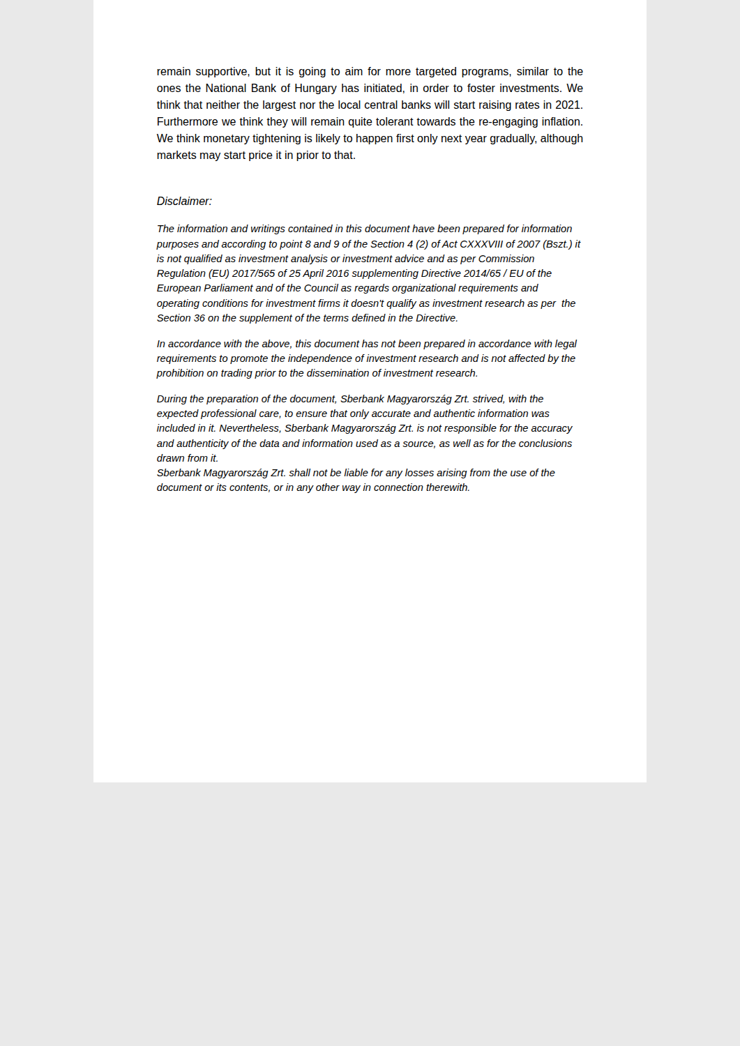remain supportive, but it is going to aim for more targeted programs, similar to the ones the National Bank of Hungary has initiated, in order to foster investments. We think that neither the largest nor the local central banks will start raising rates in 2021. Furthermore we think they will remain quite tolerant towards the re-engaging inflation. We think monetary tightening is likely to happen first only next year gradually, although markets may start price it in prior to that.
Disclaimer:
The information and writings contained in this document have been prepared for information purposes and according to point 8 and 9 of the Section 4 (2) of Act CXXXVIII of 2007 (Bszt.) it is not qualified as investment analysis or investment advice and as per Commission Regulation (EU) 2017/565 of 25 April 2016 supplementing Directive 2014/65 / EU of the European Parliament and of the Council as regards organizational requirements and operating conditions for investment firms it doesn't qualify as investment research as per the Section 36 on the supplement of the terms defined in the Directive.
In accordance with the above, this document has not been prepared in accordance with legal requirements to promote the independence of investment research and is not affected by the prohibition on trading prior to the dissemination of investment research.
During the preparation of the document, Sberbank Magyarország Zrt. strived, with the expected professional care, to ensure that only accurate and authentic information was included in it. Nevertheless, Sberbank Magyarország Zrt. is not responsible for the accuracy and authenticity of the data and information used as a source, as well as for the conclusions drawn from it.
Sberbank Magyarország Zrt. shall not be liable for any losses arising from the use of the document or its contents, or in any other way in connection therewith.